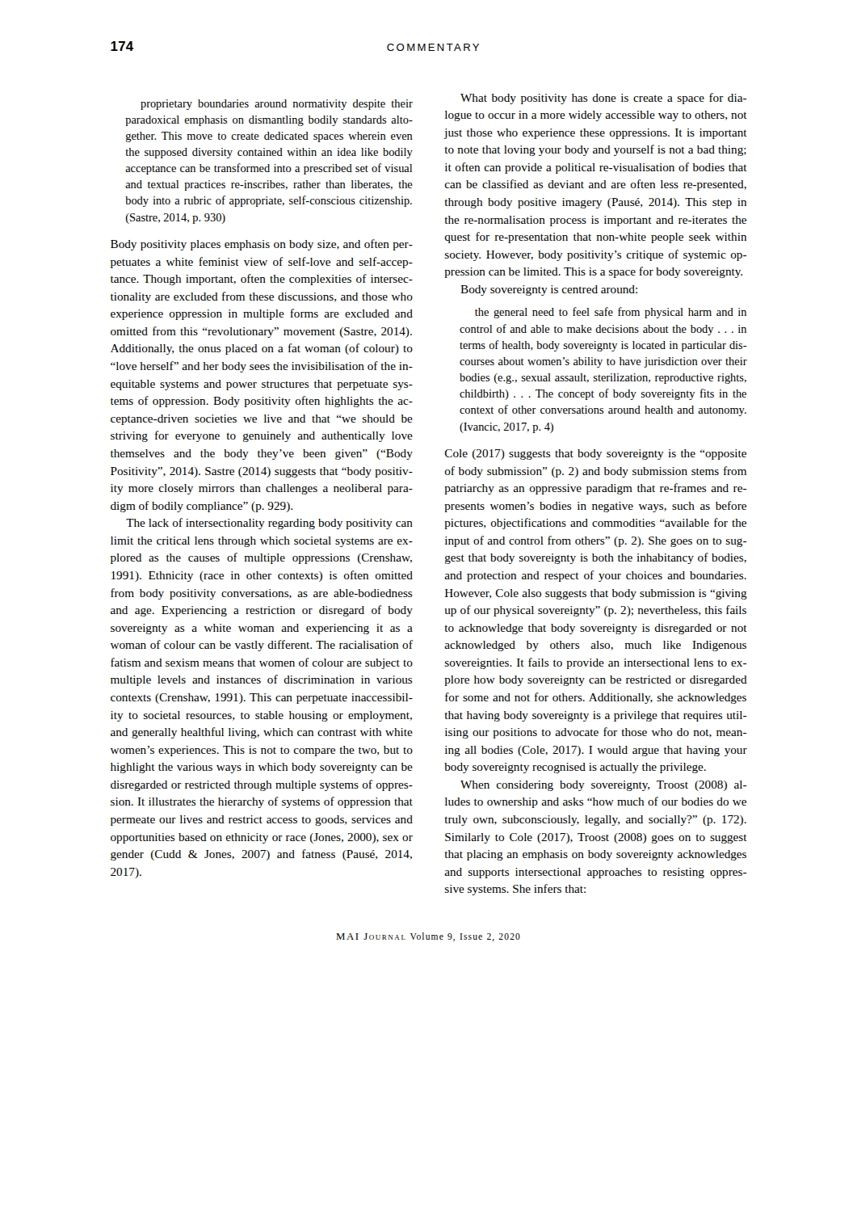174 Commentary
proprietary boundaries around normativity despite their paradoxical emphasis on dismantling bodily standards altogether. This move to create dedicated spaces wherein even the supposed diversity contained within an idea like bodily acceptance can be transformed into a prescribed set of visual and textual practices re-inscribes, rather than liberates, the body into a rubric of appropriate, self-conscious citizenship. (Sastre, 2014, p. 930)
Body positivity places emphasis on body size, and often perpetuates a white feminist view of self-love and self-acceptance. Though important, often the complexities of intersectionality are excluded from these discussions, and those who experience oppression in multiple forms are excluded and omitted from this “revolutionary” movement (Sastre, 2014). Additionally, the onus placed on a fat woman (of colour) to “love herself” and her body sees the invisibilisation of the inequitable systems and power structures that perpetuate systems of oppression. Body positivity often highlights the acceptance-driven societies we live and that “we should be striving for everyone to genuinely and authentically love themselves and the body they’ve been given” (“Body Positivity”, 2014). Sastre (2014) suggests that “body positivity more closely mirrors than challenges a neoliberal paradigm of bodily compliance” (p. 929).
The lack of intersectionality regarding body positivity can limit the critical lens through which societal systems are explored as the causes of multiple oppressions (Crenshaw, 1991). Ethnicity (race in other contexts) is often omitted from body positivity conversations, as are able-bodiedness and age. Experiencing a restriction or disregard of body sovereignty as a white woman and experiencing it as a woman of colour can be vastly different. The racialisation of fatism and sexism means that women of colour are subject to multiple levels and instances of discrimination in various contexts (Crenshaw, 1991). This can perpetuate inaccessibility to societal resources, to stable housing or employment, and generally healthful living, which can contrast with white women’s experiences. This is not to compare the two, but to highlight the various ways in which body sovereignty can be disregarded or restricted through multiple systems of oppression. It illustrates the hierarchy of systems of oppression that permeate our lives and restrict access to goods, services and opportunities based on ethnicity or race (Jones, 2000), sex or gender (Cudd & Jones, 2007) and fatness (Pausé, 2014, 2017).
What body positivity has done is create a space for dialogue to occur in a more widely accessible way to others, not just those who experience these oppressions. It is important to note that loving your body and yourself is not a bad thing; it often can provide a political re-visualisation of bodies that can be classified as deviant and are often less re-presented, through body positive imagery (Pausé, 2014). This step in the re-normalisation process is important and re-iterates the quest for re-presentation that non-white people seek within society. However, body positivity’s critique of systemic oppression can be limited. This is a space for body sovereignty.
Body sovereignty is centred around:
the general need to feel safe from physical harm and in control of and able to make decisions about the body . . . in terms of health, body sovereignty is located in particular discourses about women’s ability to have jurisdiction over their bodies (e.g., sexual assault, sterilization, reproductive rights, childbirth) . . . The concept of body sovereignty fits in the context of other conversations around health and autonomy. (Ivancic, 2017, p. 4)
Cole (2017) suggests that body sovereignty is the “opposite of body submission” (p. 2) and body submission stems from patriarchy as an oppressive paradigm that re-frames and re-presents women’s bodies in negative ways, such as before pictures, objectifications and commodities “available for the input of and control from others” (p. 2). She goes on to suggest that body sovereignty is both the inhabitancy of bodies, and protection and respect of your choices and boundaries. However, Cole also suggests that body submission is “giving up of our physical sovereignty” (p. 2); nevertheless, this fails to acknowledge that body sovereignty is disregarded or not acknowledged by others also, much like Indigenous sovereignties. It fails to provide an intersectional lens to explore how body sovereignty can be restricted or disregarded for some and not for others. Additionally, she acknowledges that having body sovereignty is a privilege that requires utilising our positions to advocate for those who do not, meaning all bodies (Cole, 2017). I would argue that having your body sovereignty recognised is actually the privilege.
When considering body sovereignty, Troost (2008) alludes to ownership and asks “how much of our bodies do we truly own, subconsciously, legally, and socially?” (p. 172). Similarly to Cole (2017), Troost (2008) goes on to suggest that placing an emphasis on body sovereignty acknowledges and supports intersectional approaches to resisting oppressive systems. She infers that:
MAI Journal Volume 9, Issue 2, 2020